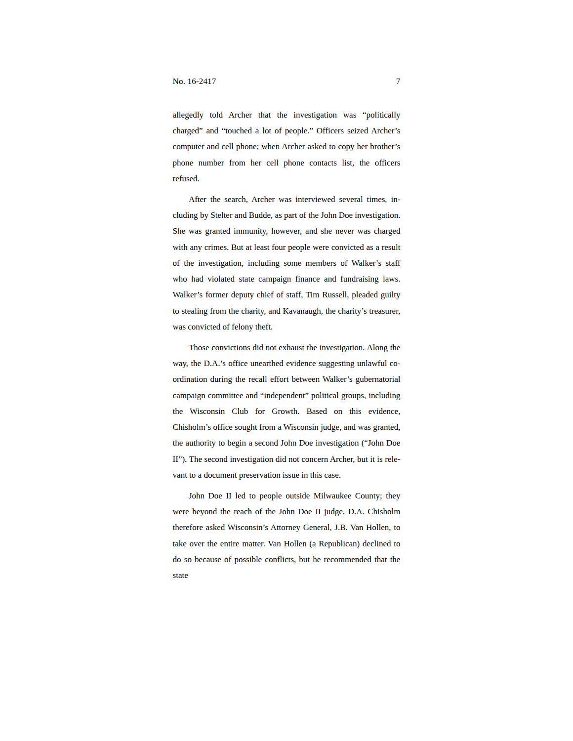No. 16-2417 7
allegedly told Archer that the investigation was “politically charged” and “touched a lot of people.” Officers seized Archer’s computer and cell phone; when Archer asked to copy her brother’s phone number from her cell phone contacts list, the officers refused.
After the search, Archer was interviewed several times, including by Stelter and Budde, as part of the John Doe investigation. She was granted immunity, however, and she never was charged with any crimes. But at least four people were convicted as a result of the investigation, including some members of Walker’s staff who had violated state campaign finance and fundraising laws. Walker’s former deputy chief of staff, Tim Russell, pleaded guilty to stealing from the charity, and Kavanaugh, the charity’s treasurer, was convicted of felony theft.
Those convictions did not exhaust the investigation. Along the way, the D.A.’s office unearthed evidence suggesting unlawful coordination during the recall effort between Walker’s gubernatorial campaign committee and “independent” political groups, including the Wisconsin Club for Growth. Based on this evidence, Chisholm’s office sought from a Wisconsin judge, and was granted, the authority to begin a second John Doe investigation (“John Doe II”). The second investigation did not concern Archer, but it is relevant to a document preservation issue in this case.
John Doe II led to people outside Milwaukee County; they were beyond the reach of the John Doe II judge. D.A. Chisholm therefore asked Wisconsin’s Attorney General, J.B. Van Hollen, to take over the entire matter. Van Hollen (a Republican) declined to do so because of possible conflicts, but he recommended that the state